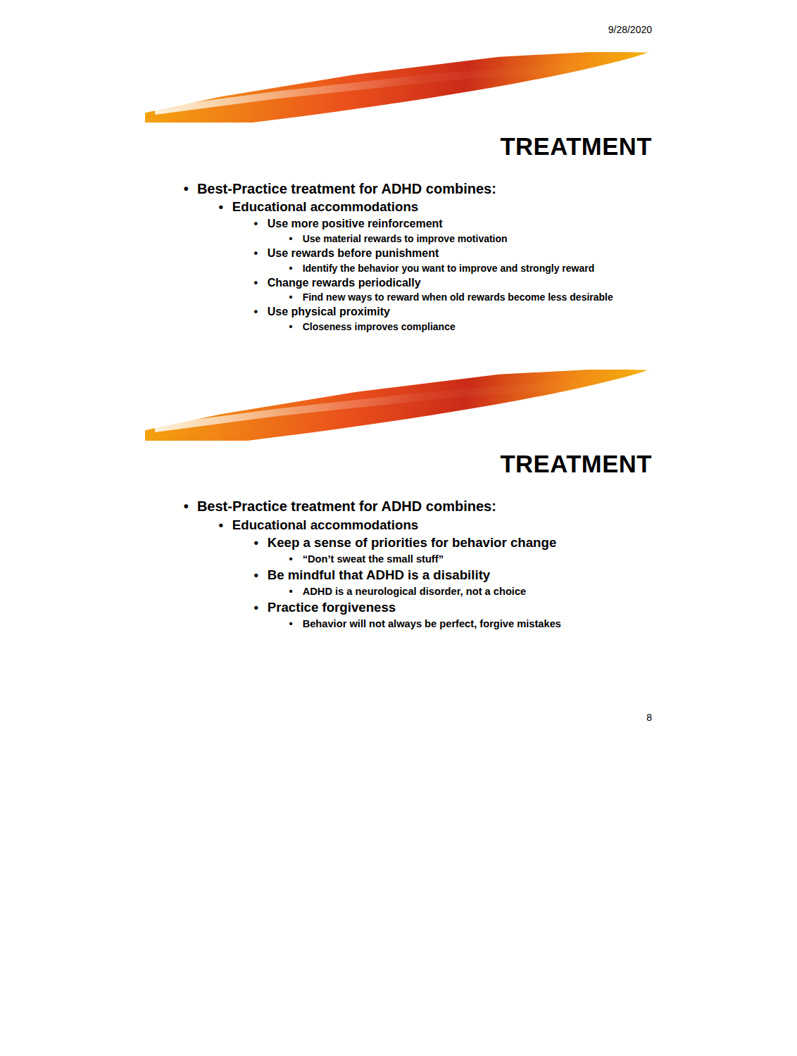9/28/2020
TREATMENT
Best-Practice treatment for ADHD combines:
Educational accommodations
Use more positive reinforcement
Use material rewards to improve motivation
Use rewards before punishment
Identify the behavior you want to improve and strongly reward
Change rewards periodically
Find new ways to reward when old rewards become less desirable
Use physical proximity
Closeness improves compliance
TREATMENT
Best-Practice treatment for ADHD combines:
Educational accommodations
Keep a sense of priorities for behavior change
“Don’t sweat the small stuff”
Be mindful that ADHD is a disability
ADHD is a neurological disorder, not a choice
Practice forgiveness
Behavior will not always be perfect, forgive mistakes
8